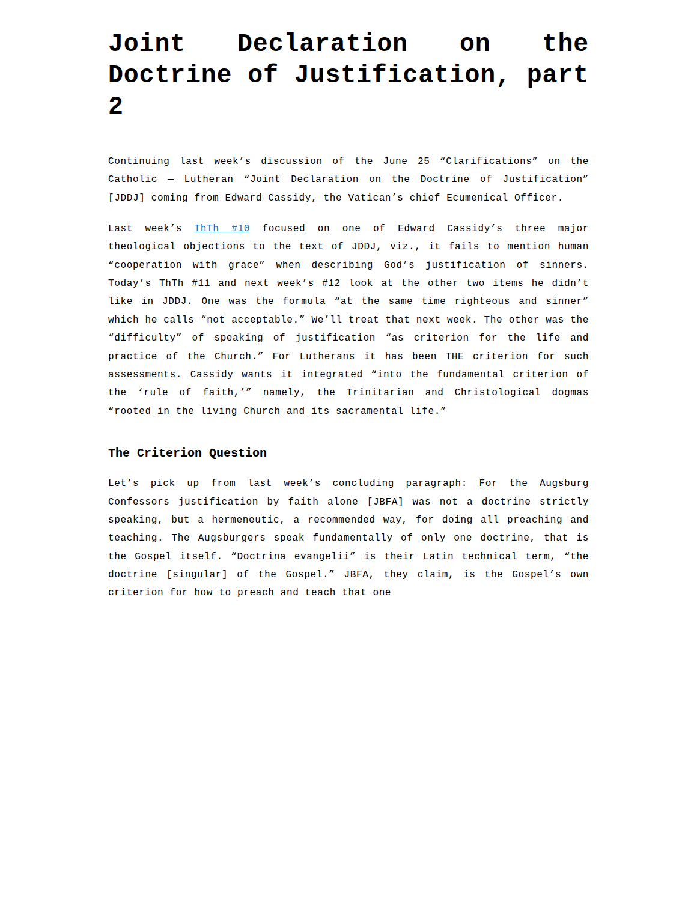Joint Declaration on the Doctrine of Justification, part 2
Continuing last week’s discussion of the June 25 “Clarifications” on the Catholic — Lutheran “Joint Declaration on the Doctrine of Justification” [JDDJ] coming from Edward Cassidy, the Vatican’s chief Ecumenical Officer.
Last week’s ThTh #10 focused on one of Edward Cassidy’s three major theological objections to the text of JDDJ, viz., it fails to mention human “cooperation with grace” when describing God’s justification of sinners. Today’s ThTh #11 and next week’s #12 look at the other two items he didn’t like in JDDJ. One was the formula “at the same time righteous and sinner” which he calls “not acceptable.” We’ll treat that next week. The other was the “difficulty” of speaking of justification “as criterion for the life and practice of the Church.” For Lutherans it has been THE criterion for such assessments. Cassidy wants it integrated “into the fundamental criterion of the ‘rule of faith,’” namely, the Trinitarian and Christological dogmas “rooted in the living Church and its sacramental life.”
The Criterion Question
Let’s pick up from last week’s concluding paragraph: For the Augsburg Confessors justification by faith alone [JBFA] was not a doctrine strictly speaking, but a hermeneutic, a recommended way, for doing all preaching and teaching. The Augsburgers speak fundamentally of only one doctrine, that is the Gospel itself. “Doctrina evangelii” is their Latin technical term, “the doctrine [singular] of the Gospel.” JBFA, they claim, is the Gospel’s own criterion for how to preach and teach that one